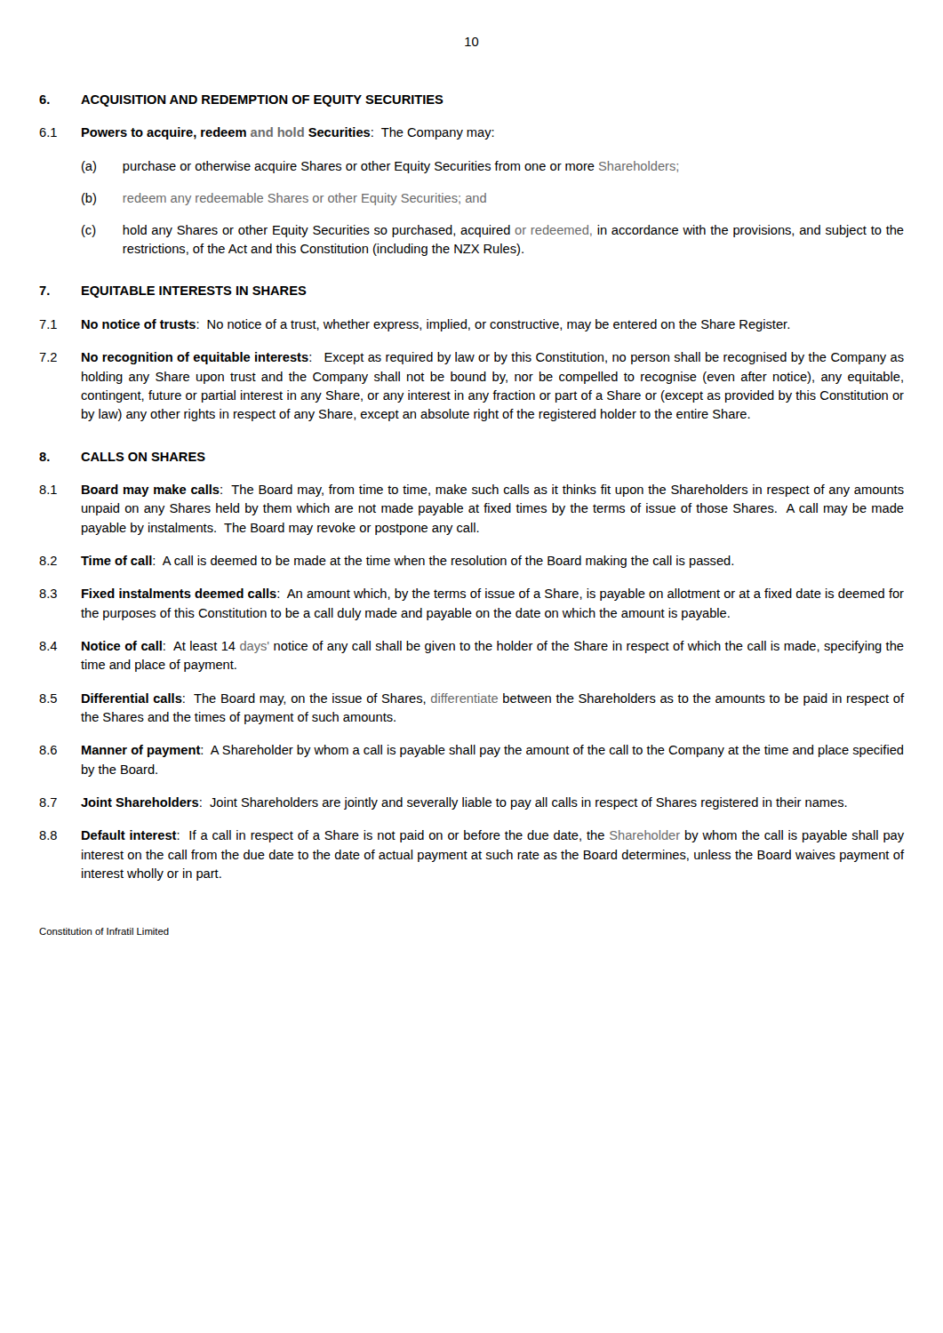10
6.
ACQUISITION AND REDEMPTION OF EQUITY SECURITIES
6.1
Powers to acquire, redeem and hold Securities: The Company may:
(a)
purchase or otherwise acquire Shares or other Equity Securities from one or more Shareholders;
(b)
redeem any redeemable Shares or other Equity Securities; and
(c)
hold any Shares or other Equity Securities so purchased, acquired or redeemed, in accordance with the provisions, and subject to the restrictions, of the Act and this Constitution (including the NZX Rules).
7.
EQUITABLE INTERESTS IN SHARES
7.1
No notice of trusts: No notice of a trust, whether express, implied, or constructive, may be entered on the Share Register.
7.2
No recognition of equitable interests: Except as required by law or by this Constitution, no person shall be recognised by the Company as holding any Share upon trust and the Company shall not be bound by, nor be compelled to recognise (even after notice), any equitable, contingent, future or partial interest in any Share, or any interest in any fraction or part of a Share or (except as provided by this Constitution or by law) any other rights in respect of any Share, except an absolute right of the registered holder to the entire Share.
8.
CALLS ON SHARES
8.1
Board may make calls: The Board may, from time to time, make such calls as it thinks fit upon the Shareholders in respect of any amounts unpaid on any Shares held by them which are not made payable at fixed times by the terms of issue of those Shares. A call may be made payable by instalments. The Board may revoke or postpone any call.
8.2
Time of call: A call is deemed to be made at the time when the resolution of the Board making the call is passed.
8.3
Fixed instalments deemed calls: An amount which, by the terms of issue of a Share, is payable on allotment or at a fixed date is deemed for the purposes of this Constitution to be a call duly made and payable on the date on which the amount is payable.
8.4
Notice of call: At least 14 days' notice of any call shall be given to the holder of the Share in respect of which the call is made, specifying the time and place of payment.
8.5
Differential calls: The Board may, on the issue of Shares, differentiate between the Shareholders as to the amounts to be paid in respect of the Shares and the times of payment of such amounts.
8.6
Manner of payment: A Shareholder by whom a call is payable shall pay the amount of the call to the Company at the time and place specified by the Board.
8.7
Joint Shareholders: Joint Shareholders are jointly and severally liable to pay all calls in respect of Shares registered in their names.
8.8
Default interest: If a call in respect of a Share is not paid on or before the due date, the Shareholder by whom the call is payable shall pay interest on the call from the due date to the date of actual payment at such rate as the Board determines, unless the Board waives payment of interest wholly or in part.
Constitution of Infratil Limited